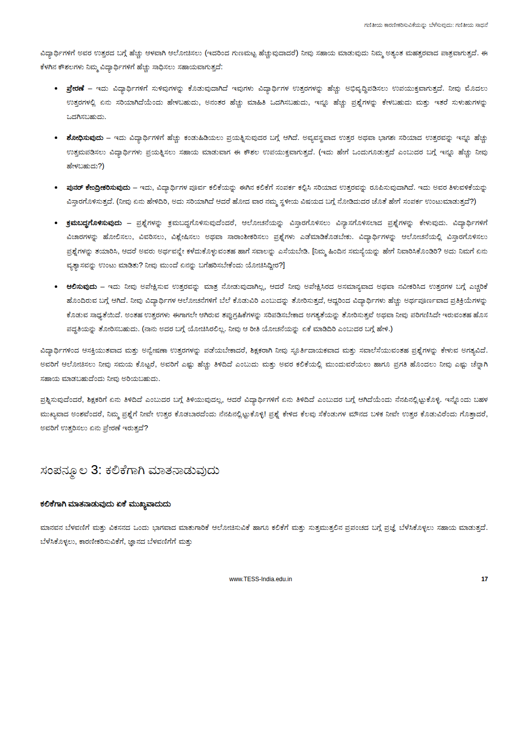ಗಣಿತೀಯ ಕಾರಣೀಕರಿಸುವಿಕೆಯನ್ನು ಬೆಳೆಸುವುದು: ಗಣಿತೀಯ ಸಾಧನೆ
ವಿದ್ಯಾರ್ಥಿಗಳಿಗೆ ಅವರ ಉತ್ತರದ ಬಗ್ಗೆ ಹೆಚ್ಚು ಆಳವಾಗಿ ಆಲೋಚಿಸಲು (ಇದರಿಂದ ಗುಣಮಟ್ಟ ಹೆಚ್ಚುವುದಾದರೆ) ನೀವು ಸಹಾಯ ಮಾಡುವುದು ನಿಮ್ಮ ಅತ್ಯಂತ ಮಹತ್ತರವಾದ ಪಾತ್ರವಾಗುತ್ತದೆ. ಈ ಕೆಳಗಿನ ಕೌಶಲಗಳು ನಿಮ್ಮ ವಿದ್ಯಾರ್ಥಿಗಳಿಗೆ ಹೆಚ್ಚು ಸಾಧಿಸಲು ಸಹಾಯವಾಗುತ್ತದೆ:
ಪ್ರೇರಣೆ – ಇದು ವಿದ್ಯಾರ್ಥಿಗಳಿಗೆ ಸುಳಿವುಗಳನ್ನು ಕೊಡುವುದಾಗಿದೆ ಇವುಗಳು ವಿದ್ಯಾರ್ಥಿಗಳ ಉತ್ತರಗಳನ್ನು ಹೆಚ್ಚು ಅಭಿವೃದ್ಧಿಪಡಿಸಲು ಉಪಯುಕ್ತವಾಗುತ್ತದೆ. ನೀವು ಮೊದಲು ಉತ್ತರಗಳಲ್ಲಿ ಏನು ಸರಿಯಾಗಿದೆಯೆಂದು ಹೇಳಬಹುದು, ಅನಂತರ ಹೆಚ್ಚು ಮಾಹಿತಿ ಒದಗಿಸಬಹುದು, ಇನ್ನೂ ಹೆಚ್ಚು ಪ್ರಶ್ನೆಗಳನ್ನು ಕೇಳಬಹುದು ಮತ್ತು ಇತರೆ ಸುಳುಹುಗಳನ್ನು ಒದಗಿಸಬಹುದು.
ಶೋಧಿಸುವುದು – ಇದು ವಿದ್ಯಾರ್ಥಿಗಳಿಗೆ ಹೆಚ್ಚು ಕಂಡುಹಿಡಿಯಲು ಪ್ರಯತ್ನಿಸುವುದರ ಬಗ್ಗೆ ಆಗಿದೆ. ಅವ್ಯವಸ್ಥವಾದ ಉತ್ತರ ಅಥವಾ ಭಾಗಶಃ ಸರಿಯಾದ ಉತ್ತರವನ್ನು ಇನ್ನೂ ಹೆಚ್ಚು ಉತ್ತಮಪಡಿಸಲು ವಿದ್ಯಾರ್ಥಿಗಳು ಪ್ರಯತ್ನಿಸಲು ಸಹಾಯ ಮಾಡುವಾಗ ಈ ಕೌಶಲ ಉಪಯುಕ್ತವಾಗುತ್ತದೆ. (ಇದು ಹೇಗೆ ಒಂದುಗೂಡುತ್ತದೆ ಎಂಬುದರ ಬಗ್ಗೆ ಇನ್ನೂ ಹೆಚ್ಚು ನೀವು ಹೇಳಬಹುದು?)
ಪುನರ್ ಕೇಂದ್ರೀಕರಿಸುವುದು – ಇದು, ವಿದ್ಯಾರ್ಥಿಗಳ ಪೂರ್ವ ಕಲಿಕೆಯನ್ನು ಈಗಿನ ಕಲಿಕೆಗೆ ಸಂಪರ್ಕ ಕಲ್ಪಿಸಿ ಸರಿಯಾದ ಉತ್ತರವನ್ನು ರೂಪಿಸುವುದಾಗಿದೆ. ಇದು ಅವರ ತಿಳುವಳಿಕೆಯನ್ನು ವಿಸ್ತಾರಗೊಳಿಸುತ್ತದೆ. (ನೀವು ಏನು ಹೇಳಿದಿರಿ, ಅದು ಸರಿಯಾಗಿದೆ ಆದರೆ ಹೋದ ವಾರ ನಮ್ಮ ಸ್ಥಳೀಯ ವಿಷಯದ ಬಗ್ಗೆ ನೋಡಿದುದರ ಜೊತೆ ಹೇಗೆ ಸಂಪರ್ಕ ಉಂಟುಮಾಡುತ್ತದೆ?)
ಕ್ರಮಬದ್ಧಗೊಳಿಸುವುದು – ಪ್ರಶ್ನೆಗಳನ್ನು ಕ್ರಮಬದ್ಧಗೊಳಿಸುವುದೆಂದರೆ, ಆಲೋಚನೆಯನ್ನು ವಿಸ್ತಾರಗೊಳಿಸಲು ವಿನ್ಯಾಸಗೊಳಿಸಲಾದ ಪ್ರಶ್ನೆಗಳನ್ನು ಕೇಳುವುದು. ವಿದ್ಯಾರ್ಥಿಗಳಿಗೆ ವಿಚಾರಗಳನ್ನು ಹೋಲಿಸಲು, ವಿವರಿಸಲು, ವಿಶ್ಲೇಷಿಸಲು ಅಥವಾ ಸಾರಾಂಶೀಕರಿಸಲು ಪ್ರಶ್ನೆಗಳು ಎಡೆಮಾಡಿಕೊಡಬೇಕು. ವಿದ್ಯಾರ್ಥಿಗಳನ್ನು ಆಲೋಚನೆಯಲ್ಲಿ ವಿಸ್ತಾರಗೊಳಿಸಲು ಪ್ರಶ್ನೆಗಳನ್ನು ತಯಾರಿಸಿ, ಆದರೆ ಅವರು ಅರ್ಥವನ್ನೇ ಕಳೆದುಕೊಳ್ಳುವಂತಹ ಹಾಗೆ ಸವಾಲನ್ನು ಎಸೆಯಬೇಡಿ. [ನಿಮ್ಮ ಹಿಂದಿನ ಸಮಸ್ಯೆಯನ್ನು ಹೇಗೆ ನಿವಾರಿಸಿಕೊಂಡಿರಿ? ಅದು ನಿಮಗೆ ಏನು ವ್ಯತ್ಯಾಸವನ್ನು ಉಂಟು ಮಾಡಿತು? ನೀವು ಮುಂದೆ ಏನನ್ನು ಬಗೆಹರಿಸಬೇಕೆಂದು ಯೋಚಿಸಿದ್ದೀರ?]
ಆಲಿಸುವುದು – ಇದು ನೀವು ಅಪೇಕ್ಷಿಸುವ ಉತ್ತರವನ್ನು ಮಾತ್ರ ನೋಡುವುದಾಗಿಲ್ಲ, ಆದರೆ ನೀವು ಅಪೇಕ್ಷಿಸಿರದ ಅಸಮಾನ್ಯವಾದ ಅಥವಾ ನವೀಕರಿಸಿದ ಉತ್ತರಗಳ ಬಗ್ಗೆ ಎಚ್ಚರಿಕೆ ಹೊಂದಿರುವ ಬಗ್ಗೆ ಆಗಿದೆ. ನೀವು ವಿದ್ಯಾರ್ಥಿಗಳ ಆಲೋಚನೆಗಳಿಗೆ ಬೆಲೆ ಕೊಡುವಿರಿ ಎಂಬುದನ್ನು ತೋರಿಸುತ್ತದೆ, ಆದ್ದರಿಂದ ವಿದ್ಯಾರ್ಥಿಗಳು ಹೆಚ್ಚು ಅರ್ಥಪೂರ್ಣವಾದ ಪ್ರತಿಕ್ರಿಯೆಗಳನ್ನು ಕೊಡುವ ಸಾಧ್ಯತೆಯಿದೆ. ಅಂತಹ ಉತ್ತರಗಳು ಈಗಾಗಲೇ ಆಗಿರುವ ತಪ್ಪುಗ್ರಹಿಕೆಗಳನ್ನು ಸರಿಪಡಿಸಬೇಕಾದ ಅಗತ್ಯತೆಯನ್ನು ತೋರಿಸುತ್ತವೆ ಅಥವಾ ನೀವು ಪರಿಗಣಿಸಿದೇ ಇರುವಂತಹ ಹೊಸ ಪದ್ಧತಿಯನ್ನು ತೋರಿಸಬಹುದು. (ನಾನು ಅದರ ಬಗ್ಗೆ ಯೋಚಿಸಿರಲಿಲ್ಲ. ನೀವು ಆ ರೀತಿ ಯೋಚನೆಯನ್ನು ಏಕೆ ಮಾಡಿದಿರಿ ಎಂಬುದರ ಬಗ್ಗೆ ಹೇಳಿ.)
ವಿದ್ಯಾರ್ಥಿಗಳಿಂದ ಆಸಕ್ತಿಯುತವಾದ ಮತ್ತು ಅನ್ವೇಷಣಾ ಉತ್ತರಗಳನ್ನು ಪಡೆಯಬೇಕಾದರೆ, ಶಿಕ್ಷಕರಾಗಿ ನೀವು ಸ್ಫೂರ್ತಿದಾಯಕವಾದ ಮತ್ತು ಸವಾಲೆಸೆಯುವಂತಹ ಪ್ರಶ್ನೆಗಳನ್ನು ಕೇಳುವ ಅಗತ್ಯವಿದೆ. ಅವರಿಗೆ ಆಲೋಚಿಸಲು ನೀವು ಸಮಯ ಕೊಟ್ಟರೆ, ಅವರಿಗೆ ಎಷ್ಟು ಹೆಚ್ಚು ತಿಳಿದಿದೆ ಎಂಬುದು ಮತ್ತು ಅವರ ಕಲಿಕೆಯಲ್ಲಿ ಮುಂದುವರೆಯಲು ಹಾಗೂ ಪ್ರಗತಿ ಹೊಂದಲು ನೀವು ಎಷ್ಟು ಚೆನ್ನಾಗಿ ಸಹಾಯ ಮಾಡಬಹುದೆಂದು ನೀವು ಅರಿಯಬಹುದು.
ಪ್ರಶ್ನಿಸುವುದೆಂದರೆ, ಶಿಕ್ಷಕರಿಗೆ ಏನು ತಿಳಿದಿದೆ ಎಂಬುದರ ಬಗ್ಗೆ ತಿಳಿಯುವುದಲ್ಲ, ಆದರೆ ವಿದ್ಯಾರ್ಥಿಗಳಿಗೆ ಏನು ತಿಳಿದಿದೆ ಎಂಬುದರ ಬಗ್ಗೆ ಆಗಿದೆಯೆಂದು ನೆನಪಿನಲ್ಲಿಟ್ಟುಕೊಳ್ಳಿ. ಇನ್ನೊಂದು ಬಹಳ ಮುಖ್ಯವಾದ ಅಂಶವೆಂದರೆ, ನಿಮ್ಮ ಪ್ರಶ್ನೆಗೆ ನೀವೇ ಉತ್ತರ ಕೊಡಬಾರದೆಂದು ನೆನಪಿನಲ್ಲಿಟ್ಟುಕೊಳ್ಳಿ! ಪ್ರಶ್ನೆ ಕೇಳಿದ ಕೆಲವು ಸೆಕೆಂಡುಗಳ ಮೌನದ ಬಳಿಕ ನೀವೇ ಉತ್ತರ ಕೊಡುವಿರೆಂದು ಗೊತ್ತಾದರೆ, ಅವರಿಗೆ ಉತ್ತರಿಸಲು ಏನು ಪ್ರೇರಣೆ ಇರುತ್ತದೆ?
ಸಂಪನ್ಮೂಲ 3: ಕಲಿಕೆಗಾಗಿ ಮಾತನಾಡುವುದು
ಕಲಿಕೆಗಾಗಿ ಮಾತನಾಡುವುದು ಏಕೆ ಮುಖ್ಯವಾದುದು
ಮಾನವನ ಬೆಳವಣಿಗೆ ಮತ್ತು ವಿಕಸನದ ಒಂದು ಭಾಗವಾದ ಮಾತುಗಾರಿಕೆ ಆಲೋಚಿಸುವಿಕೆ ಹಾಗೂ ಕಲಿಕೆಗೆ ಮತ್ತು ಸುತ್ತಮುತ್ತಲಿನ ಪ್ರಪಂಚದ ಬಗ್ಗೆ ಪ್ರಜ್ಞೆ ಬೆಳೆಸಿಕೊಳ್ಳಲು ಸಹಾಯ ಮಾಡುತ್ತದೆ. ಬೆಳೆಸಿಕೊಳ್ಳಲು, ಕಾರಣೀಕರಿಸುವಿಕೆಗೆ, ಜ್ಞಾನದ ಬೆಳವಣಿಗೆಗೆ ಮತ್ತು
www.TESS-India.edu.in
17